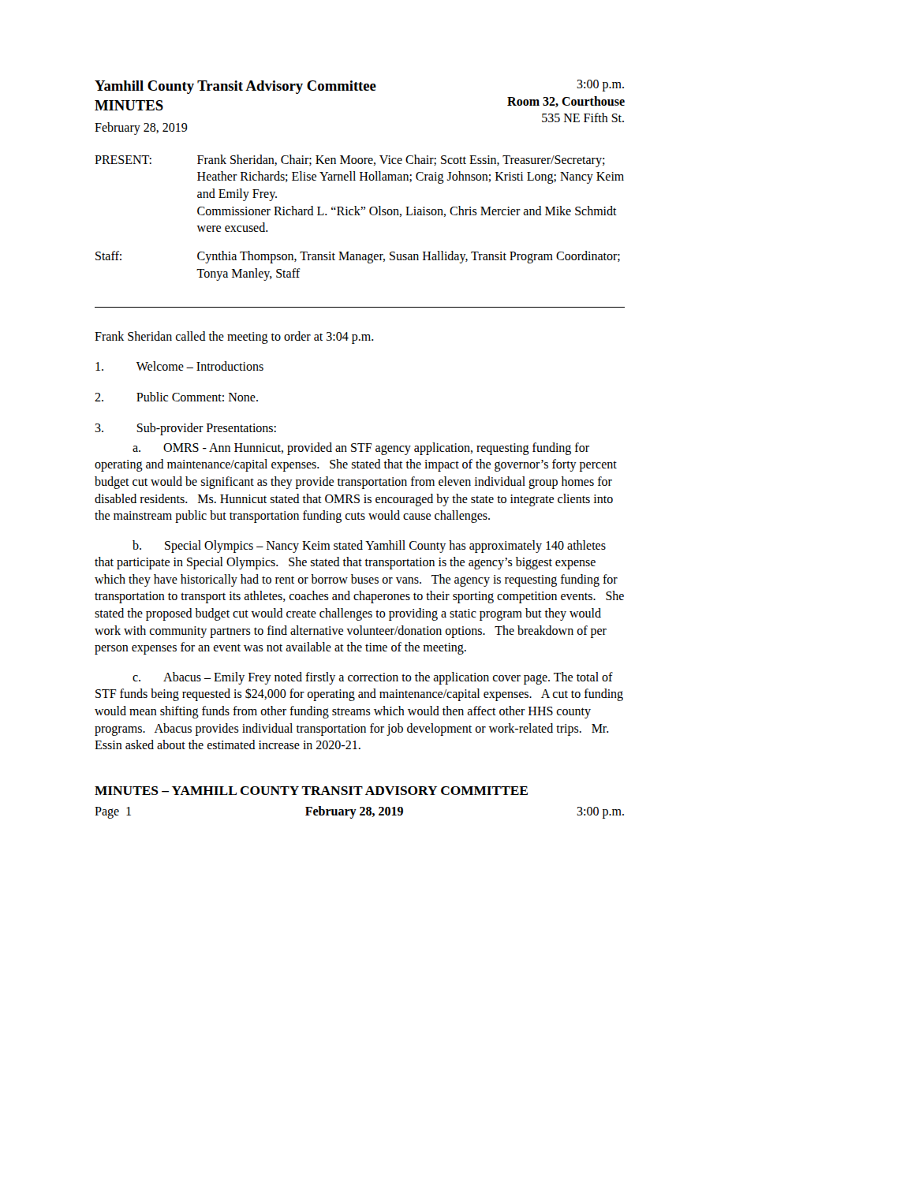Yamhill County Transit Advisory Committee
MINUTES
February 28, 2019
3:00 p.m.
Room 32, Courthouse
535 NE Fifth St.
| PRESENT: | Frank Sheridan, Chair; Ken Moore, Vice Chair; Scott Essin, Treasurer/Secretary; Heather Richards; Elise Yarnell Hollaman; Craig Johnson; Kristi Long; Nancy Keim and Emily Frey. Commissioner Richard L. “Rick” Olson, Liaison, Chris Mercier and Mike Schmidt were excused. |
| Staff: | Cynthia Thompson, Transit Manager, Susan Halliday, Transit Program Coordinator; Tonya Manley, Staff |
Frank Sheridan called the meeting to order at 3:04 p.m.
1. Welcome – Introductions
2. Public Comment: None.
3. Sub-provider Presentations:
a. OMRS - Ann Hunnicut, provided an STF agency application, requesting funding for operating and maintenance/capital expenses. She stated that the impact of the governor’s forty percent budget cut would be significant as they provide transportation from eleven individual group homes for disabled residents. Ms. Hunnicut stated that OMRS is encouraged by the state to integrate clients into the mainstream public but transportation funding cuts would cause challenges.
b. Special Olympics – Nancy Keim stated Yamhill County has approximately 140 athletes that participate in Special Olympics. She stated that transportation is the agency’s biggest expense which they have historically had to rent or borrow buses or vans. The agency is requesting funding for transportation to transport its athletes, coaches and chaperones to their sporting competition events. She stated the proposed budget cut would create challenges to providing a static program but they would work with community partners to find alternative volunteer/donation options. The breakdown of per person expenses for an event was not available at the time of the meeting.
c. Abacus – Emily Frey noted firstly a correction to the application cover page. The total of STF funds being requested is $24,000 for operating and maintenance/capital expenses. A cut to funding would mean shifting funds from other funding streams which would then affect other HHS county programs. Abacus provides individual transportation for job development or work-related trips. Mr. Essin asked about the estimated increase in 2020-21.
MINUTES – YAMHILL COUNTY TRANSIT ADVISORY COMMITTEE
Page 1 February 28, 2019 3:00 p.m.